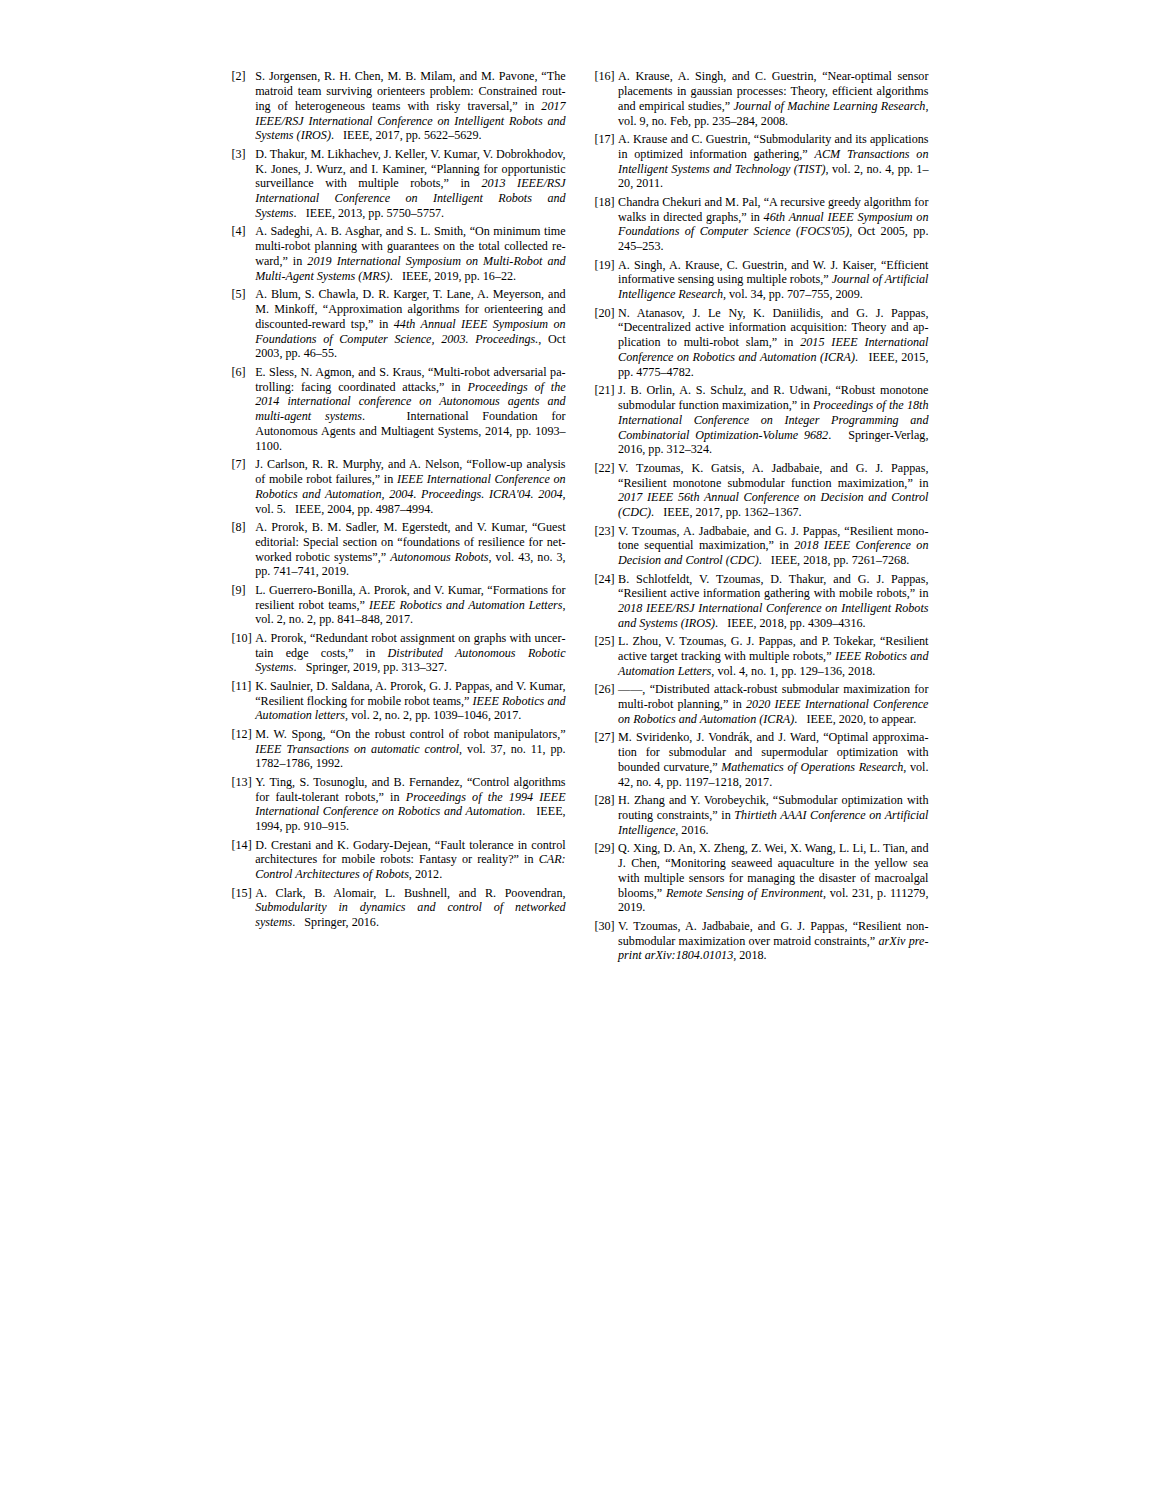[2] S. Jorgensen, R. H. Chen, M. B. Milam, and M. Pavone, “The matroid team surviving orienteers problem: Constrained routing of heterogeneous teams with risky traversal,” in 2017 IEEE/RSJ International Conference on Intelligent Robots and Systems (IROS). IEEE, 2017, pp. 5622–5629.
[3] D. Thakur, M. Likhachev, J. Keller, V. Kumar, V. Dobrokhodov, K. Jones, J. Wurz, and I. Kaminer, “Planning for opportunistic surveillance with multiple robots,” in 2013 IEEE/RSJ International Conference on Intelligent Robots and Systems. IEEE, 2013, pp. 5750–5757.
[4] A. Sadeghi, A. B. Asghar, and S. L. Smith, “On minimum time multi-robot planning with guarantees on the total collected reward,” in 2019 International Symposium on Multi-Robot and Multi-Agent Systems (MRS). IEEE, 2019, pp. 16–22.
[5] A. Blum, S. Chawla, D. R. Karger, T. Lane, A. Meyerson, and M. Minkoff, “Approximation algorithms for orienteering and discounted-reward tsp,” in 44th Annual IEEE Symposium on Foundations of Computer Science, 2003. Proceedings., Oct 2003, pp. 46–55.
[6] E. Sless, N. Agmon, and S. Kraus, “Multi-robot adversarial patrolling: facing coordinated attacks,” in Proceedings of the 2014 international conference on Autonomous agents and multi-agent systems. International Foundation for Autonomous Agents and Multiagent Systems, 2014, pp. 1093–1100.
[7] J. Carlson, R. R. Murphy, and A. Nelson, “Follow-up analysis of mobile robot failures,” in IEEE International Conference on Robotics and Automation, 2004. Proceedings. ICRA'04. 2004, vol. 5. IEEE, 2004, pp. 4987–4994.
[8] A. Prorok, B. M. Sadler, M. Egerstedt, and V. Kumar, “Guest editorial: Special section on “foundations of resilience for networked robotic systems”,” Autonomous Robots, vol. 43, no. 3, pp. 741–741, 2019.
[9] L. Guerrero-Bonilla, A. Prorok, and V. Kumar, “Formations for resilient robot teams,” IEEE Robotics and Automation Letters, vol. 2, no. 2, pp. 841–848, 2017.
[10] A. Prorok, “Redundant robot assignment on graphs with uncertain edge costs,” in Distributed Autonomous Robotic Systems. Springer, 2019, pp. 313–327.
[11] K. Saulnier, D. Saldana, A. Prorok, G. J. Pappas, and V. Kumar, “Resilient flocking for mobile robot teams,” IEEE Robotics and Automation letters, vol. 2, no. 2, pp. 1039–1046, 2017.
[12] M. W. Spong, “On the robust control of robot manipulators,” IEEE Transactions on automatic control, vol. 37, no. 11, pp. 1782–1786, 1992.
[13] Y. Ting, S. Tosunoglu, and B. Fernandez, “Control algorithms for fault-tolerant robots,” in Proceedings of the 1994 IEEE International Conference on Robotics and Automation. IEEE, 1994, pp. 910–915.
[14] D. Crestani and K. Godary-Dejean, “Fault tolerance in control architectures for mobile robots: Fantasy or reality?” in CAR: Control Architectures of Robots, 2012.
[15] A. Clark, B. Alomair, L. Bushnell, and R. Poovendran, Submodularity in dynamics and control of networked systems. Springer, 2016.
[16] A. Krause, A. Singh, and C. Guestrin, “Near-optimal sensor placements in gaussian processes: Theory, efficient algorithms and empirical studies,” Journal of Machine Learning Research, vol. 9, no. Feb, pp. 235–284, 2008.
[17] A. Krause and C. Guestrin, “Submodularity and its applications in optimized information gathering,” ACM Transactions on Intelligent Systems and Technology (TIST), vol. 2, no. 4, pp. 1–20, 2011.
[18] Chandra Chekuri and M. Pal, “A recursive greedy algorithm for walks in directed graphs,” in 46th Annual IEEE Symposium on Foundations of Computer Science (FOCS'05), Oct 2005, pp. 245–253.
[19] A. Singh, A. Krause, C. Guestrin, and W. J. Kaiser, “Efficient informative sensing using multiple robots,” Journal of Artificial Intelligence Research, vol. 34, pp. 707–755, 2009.
[20] N. Atanasov, J. Le Ny, K. Daniilidis, and G. J. Pappas, “Decentralized active information acquisition: Theory and application to multi-robot slam,” in 2015 IEEE International Conference on Robotics and Automation (ICRA). IEEE, 2015, pp. 4775–4782.
[21] J. B. Orlin, A. S. Schulz, and R. Udwani, “Robust monotone submodular function maximization,” in Proceedings of the 18th International Conference on Integer Programming and Combinatorial Optimization-Volume 9682. Springer-Verlag, 2016, pp. 312–324.
[22] V. Tzoumas, K. Gatsis, A. Jadbabaie, and G. J. Pappas, “Resilient monotone submodular function maximization,” in 2017 IEEE 56th Annual Conference on Decision and Control (CDC). IEEE, 2017, pp. 1362–1367.
[23] V. Tzoumas, A. Jadbabaie, and G. J. Pappas, “Resilient monotone sequential maximization,” in 2018 IEEE Conference on Decision and Control (CDC). IEEE, 2018, pp. 7261–7268.
[24] B. Schlotfeldt, V. Tzoumas, D. Thakur, and G. J. Pappas, “Resilient active information gathering with mobile robots,” in 2018 IEEE/RSJ International Conference on Intelligent Robots and Systems (IROS). IEEE, 2018, pp. 4309–4316.
[25] L. Zhou, V. Tzoumas, G. J. Pappas, and P. Tokekar, “Resilient active target tracking with multiple robots,” IEEE Robotics and Automation Letters, vol. 4, no. 1, pp. 129–136, 2018.
[26]——, “Distributed attack-robust submodular maximization for multi-robot planning,” in 2020 IEEE International Conference on Robotics and Automation (ICRA). IEEE, 2020, to appear.
[27] M. Sviridenko, J. Vondrák, and J. Ward, “Optimal approximation for submodular and supermodular optimization with bounded curvature,” Mathematics of Operations Research, vol. 42, no. 4, pp. 1197–1218, 2017.
[28] H. Zhang and Y. Vorobeychik, “Submodular optimization with routing constraints,” in Thirtieth AAAI Conference on Artificial Intelligence, 2016.
[29] Q. Xing, D. An, X. Zheng, Z. Wei, X. Wang, L. Li, L. Tian, and J. Chen, “Monitoring seaweed aquaculture in the yellow sea with multiple sensors for managing the disaster of macroalgal blooms,” Remote Sensing of Environment, vol. 231, p. 111279, 2019.
[30] V. Tzoumas, A. Jadbabaie, and G. J. Pappas, “Resilient non-submodular maximization over matroid constraints,” arXiv preprint arXiv:1804.01013, 2018.